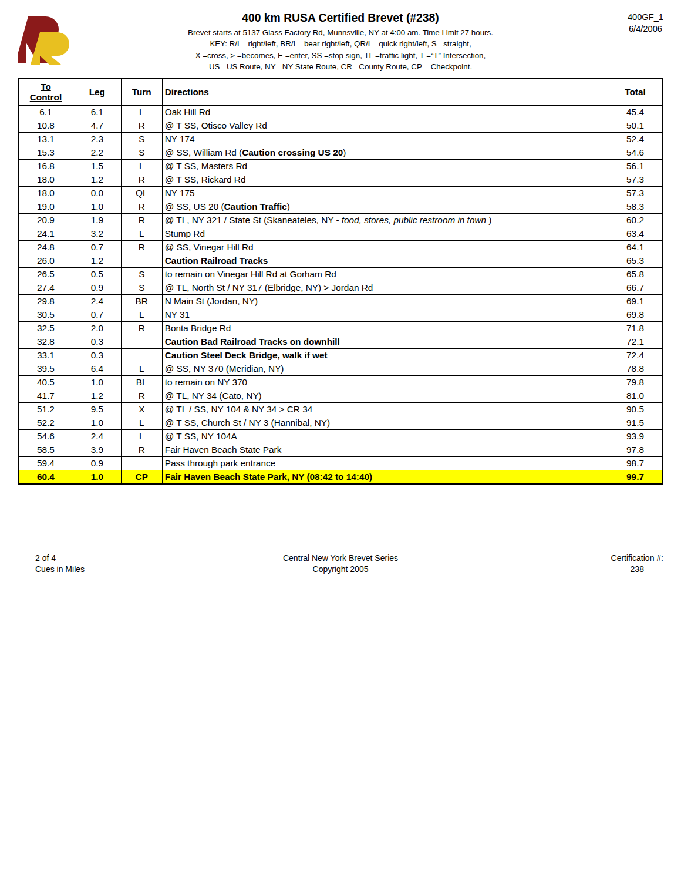400GF_1
6/4/2006
400 km RUSA Certified Brevet (#238)
Brevet starts at 5137 Glass Factory Rd, Munnsville, NY at 4:00 am. Time Limit 27 hours.
KEY: R/L =right/left, BR/L =bear right/left, QR/L =quick right/left, S =straight,
X =cross, > =becomes, E =enter, SS =stop sign, TL =traffic light, T =“T” Intersection,
US =US Route, NY =NY State Route, CR =County Route, CP = Checkpoint.
| To Control | Leg | Turn | Directions | Total |
| --- | --- | --- | --- | --- |
| 6.1 | 6.1 | L | Oak Hill Rd | 45.4 |
| 10.8 | 4.7 | R | @ T SS, Otisco Valley Rd | 50.1 |
| 13.1 | 2.3 | S | NY 174 | 52.4 |
| 15.3 | 2.2 | S | @ SS, William Rd ( Caution crossing US 20 ) | 54.6 |
| 16.8 | 1.5 | L | @ T SS, Masters Rd | 56.1 |
| 18.0 | 1.2 | R | @ T SS, Rickard Rd | 57.3 |
| 18.0 | 0.0 | QL | NY 175 | 57.3 |
| 19.0 | 1.0 | R | @ SS, US 20 ( Caution Traffic ) | 58.3 |
| 20.9 | 1.9 | R | @ TL, NY 321 / State St (Skaneateles, NY - food, stores, public restroom in town ) | 60.2 |
| 24.1 | 3.2 | L | Stump Rd | 63.4 |
| 24.8 | 0.7 | R | @ SS, Vinegar Hill Rd | 64.1 |
| 26.0 | 1.2 | | Caution Railroad Tracks | 65.3 |
| 26.5 | 0.5 | S | to remain on Vinegar Hill Rd at Gorham Rd | 65.8 |
| 27.4 | 0.9 | S | @ TL, North St / NY 317 (Elbridge, NY) > Jordan Rd | 66.7 |
| 29.8 | 2.4 | BR | N Main St (Jordan, NY) | 69.1 |
| 30.5 | 0.7 | L | NY 31 | 69.8 |
| 32.5 | 2.0 | R | Bonta Bridge Rd | 71.8 |
| 32.8 | 0.3 | | Caution Bad Railroad Tracks on downhill | 72.1 |
| 33.1 | 0.3 | | Caution Steel Deck Bridge, walk if wet | 72.4 |
| 39.5 | 6.4 | L | @ SS, NY 370 (Meridian, NY) | 78.8 |
| 40.5 | 1.0 | BL | to remain on NY 370 | 79.8 |
| 41.7 | 1.2 | R | @ TL, NY 34 (Cato, NY) | 81.0 |
| 51.2 | 9.5 | X | @ TL / SS, NY 104 & NY 34 > CR 34 | 90.5 |
| 52.2 | 1.0 | L | @ T SS, Church St / NY 3 (Hannibal, NY) | 91.5 |
| 54.6 | 2.4 | L | @ T SS, NY 104A | 93.9 |
| 58.5 | 3.9 | R | Fair Haven Beach State Park | 97.8 |
| 59.4 | 0.9 | | Pass through park entrance | 98.7 |
| 60.4 | 1.0 | CP | Fair Haven Beach State Park, NY (08:42 to 14:40) | 99.7 |
2 of 4
Cues in Miles
Central New York Brevet Series
Copyright 2005
Certification #:
238